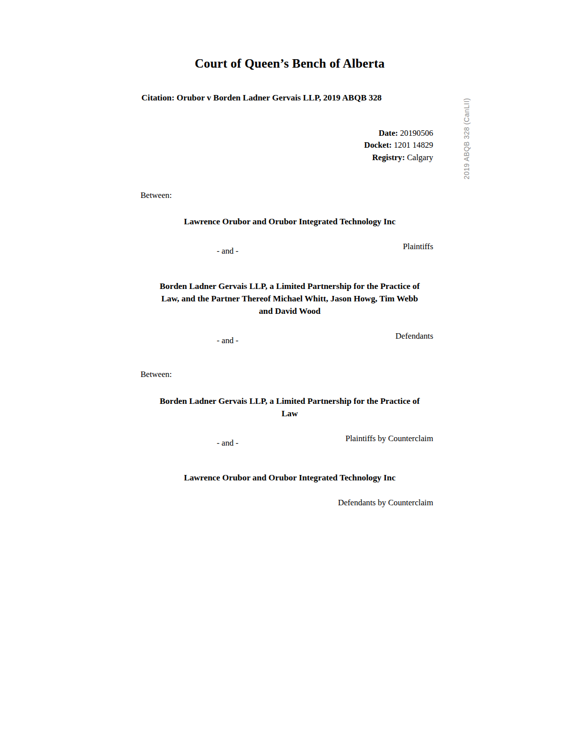2019 ABQB 328 (CanLII)
Court of Queen’s Bench of Alberta
Citation: Orubor v Borden Ladner Gervais LLP, 2019 ABQB 328
Date: 20190506
Docket: 1201 14829
Registry: Calgary
Between:
Lawrence Orubor and Orubor Integrated Technology Inc
Plaintiffs
- and -
Borden Ladner Gervais LLP, a Limited Partnership for the Practice of Law, and the Partner Thereof Michael Whitt, Jason Howg, Tim Webb and David Wood
Defendants
- and -
Between:
Borden Ladner Gervais LLP, a Limited Partnership for the Practice of Law
Plaintiffs by Counterclaim
- and -
Lawrence Orubor and Orubor Integrated Technology Inc
Defendants by Counterclaim